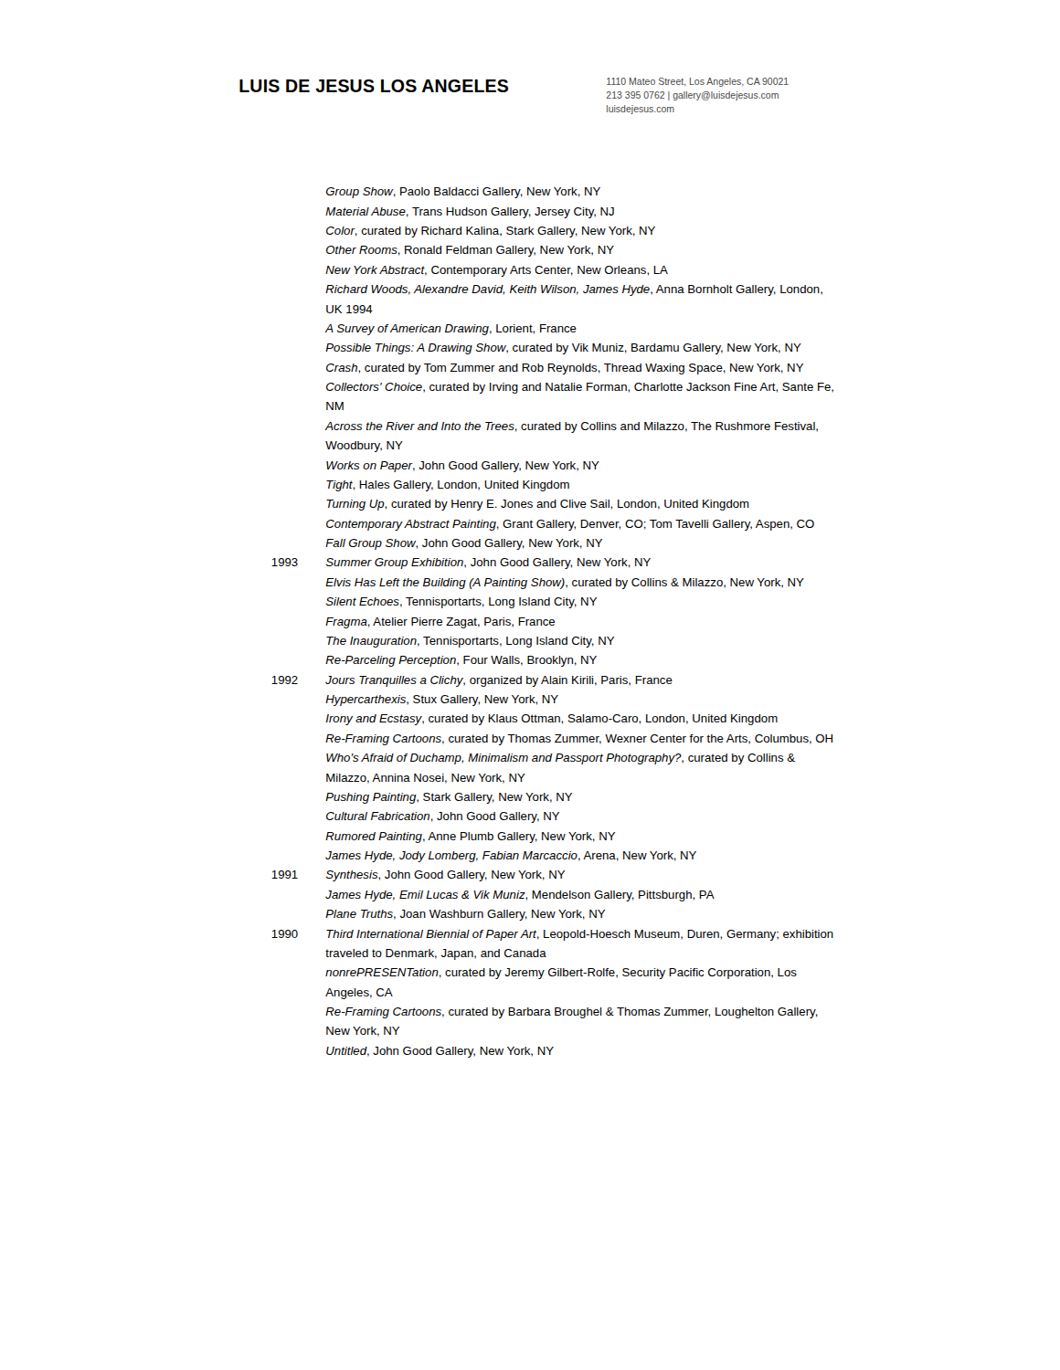LUIS DE JESUS LOS ANGELES
1110 Mateo Street, Los Angeles, CA 90021
213 395 0762 | gallery@luisdejesus.com
luisdejesus.com
Group Show, Paolo Baldacci Gallery, New York, NY
Material Abuse, Trans Hudson Gallery, Jersey City, NJ
Color, curated by Richard Kalina, Stark Gallery, New York, NY
Other Rooms, Ronald Feldman Gallery, New York, NY
New York Abstract, Contemporary Arts Center, New Orleans, LA
Richard Woods, Alexandre David, Keith Wilson, James Hyde, Anna Bornholt Gallery, London, UK 1994
A Survey of American Drawing, Lorient, France
Possible Things: A Drawing Show, curated by Vik Muniz, Bardamu Gallery, New York, NY
Crash, curated by Tom Zummer and Rob Reynolds, Thread Waxing Space, New York, NY
Collectors' Choice, curated by Irving and Natalie Forman, Charlotte Jackson Fine Art, Sante Fe, NM
Across the River and Into the Trees, curated by Collins and Milazzo, The Rushmore Festival, Woodbury, NY
Works on Paper, John Good Gallery, New York, NY
Tight, Hales Gallery, London, United Kingdom
Turning Up, curated by Henry E. Jones and Clive Sail, London, United Kingdom
Contemporary Abstract Painting, Grant Gallery, Denver, CO; Tom Tavelli Gallery, Aspen, CO
Fall Group Show, John Good Gallery, New York, NY
1993
Summer Group Exhibition, John Good Gallery, New York, NY
Elvis Has Left the Building (A Painting Show), curated by Collins & Milazzo, New York, NY
Silent Echoes, Tennisportarts, Long Island City, NY
Fragma, Atelier Pierre Zagat, Paris, France
The Inauguration, Tennisportarts, Long Island City, NY
Re-Parceling Perception, Four Walls, Brooklyn, NY
1992
Jours Tranquilles a Clichy, organized by Alain Kirili, Paris, France
Hypercarthexis, Stux Gallery, New York, NY
Irony and Ecstasy, curated by Klaus Ottman, Salamo-Caro, London, United Kingdom
Re-Framing Cartoons, curated by Thomas Zummer, Wexner Center for the Arts, Columbus, OH
Who's Afraid of Duchamp, Minimalism and Passport Photography?, curated by Collins & Milazzo, Annina Nosei, New York, NY
Pushing Painting, Stark Gallery, New York, NY
Cultural Fabrication, John Good Gallery, NY
Rumored Painting, Anne Plumb Gallery, New York, NY
James Hyde, Jody Lomberg, Fabian Marcaccio, Arena, New York, NY
1991
Synthesis, John Good Gallery, New York, NY
James Hyde, Emil Lucas & Vik Muniz, Mendelson Gallery, Pittsburgh, PA
Plane Truths, Joan Washburn Gallery, New York, NY
1990
Third International Biennial of Paper Art, Leopold-Hoesch Museum, Duren, Germany; exhibition traveled to Denmark, Japan, and Canada
nonrePRESENTation, curated by Jeremy Gilbert-Rolfe, Security Pacific Corporation, Los Angeles, CA
Re-Framing Cartoons, curated by Barbara Broughel & Thomas Zummer, Loughelton Gallery, New York, NY
Untitled, John Good Gallery, New York, NY